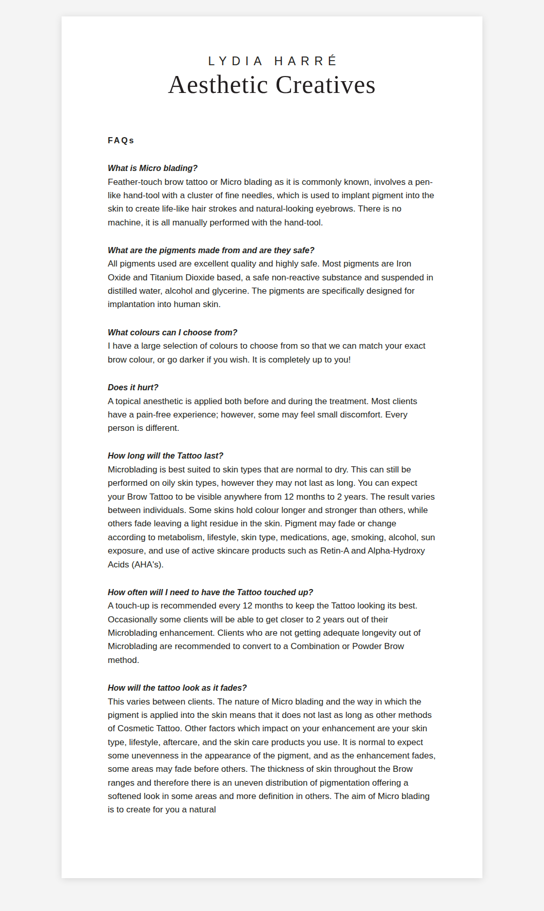LYDIA HARRÉ
Aesthetic Creatives
FAQs
What is Micro blading?
Feather-touch brow tattoo or Micro blading as it is commonly known, involves a pen-like hand-tool with a cluster of fine needles, which is used to implant pigment into the skin to create life-like hair strokes and natural-looking eyebrows. There is no machine, it is all manually performed with the hand-tool.
What are the pigments made from and are they safe?
All pigments used are excellent quality and highly safe. Most pigments are Iron Oxide and Titanium Dioxide based, a safe non-reactive substance and suspended in distilled water, alcohol and glycerine. The pigments are specifically designed for implantation into human skin.
What colours can I choose from?
I have a large selection of colours to choose from so that we can match your exact brow colour, or go darker if you wish. It is completely up to you!
Does it hurt?
A topical anesthetic is applied both before and during the treatment. Most clients have a pain-free experience; however, some may feel small discomfort. Every person is different.
How long will the Tattoo last?
Microblading is best suited to skin types that are normal to dry. This can still be performed on oily skin types, however they may not last as long. You can expect your Brow Tattoo to be visible anywhere from 12 months to 2 years. The result varies between individuals. Some skins hold colour longer and stronger than others, while others fade leaving a light residue in the skin. Pigment may fade or change according to metabolism, lifestyle, skin type, medications, age, smoking, alcohol, sun exposure, and use of active skincare products such as Retin-A and Alpha-Hydroxy Acids (AHA's).
How often will I need to have the Tattoo touched up?
A touch-up is recommended every 12 months to keep the Tattoo looking its best. Occasionally some clients will be able to get closer to 2 years out of their Microblading enhancement. Clients who are not getting adequate longevity out of Microblading are recommended to convert to a Combination or Powder Brow method.
How will the tattoo look as it fades?
This varies between clients. The nature of Micro blading and the way in which the pigment is applied into the skin means that it does not last as long as other methods of Cosmetic Tattoo. Other factors which impact on your enhancement are your skin type, lifestyle, aftercare, and the skin care products you use. It is normal to expect some unevenness in the appearance of the pigment, and as the enhancement fades, some areas may fade before others. The thickness of skin throughout the Brow ranges and therefore there is an uneven distribution of pigmentation offering a softened look in some areas and more definition in others. The aim of Micro blading is to create for you a natural